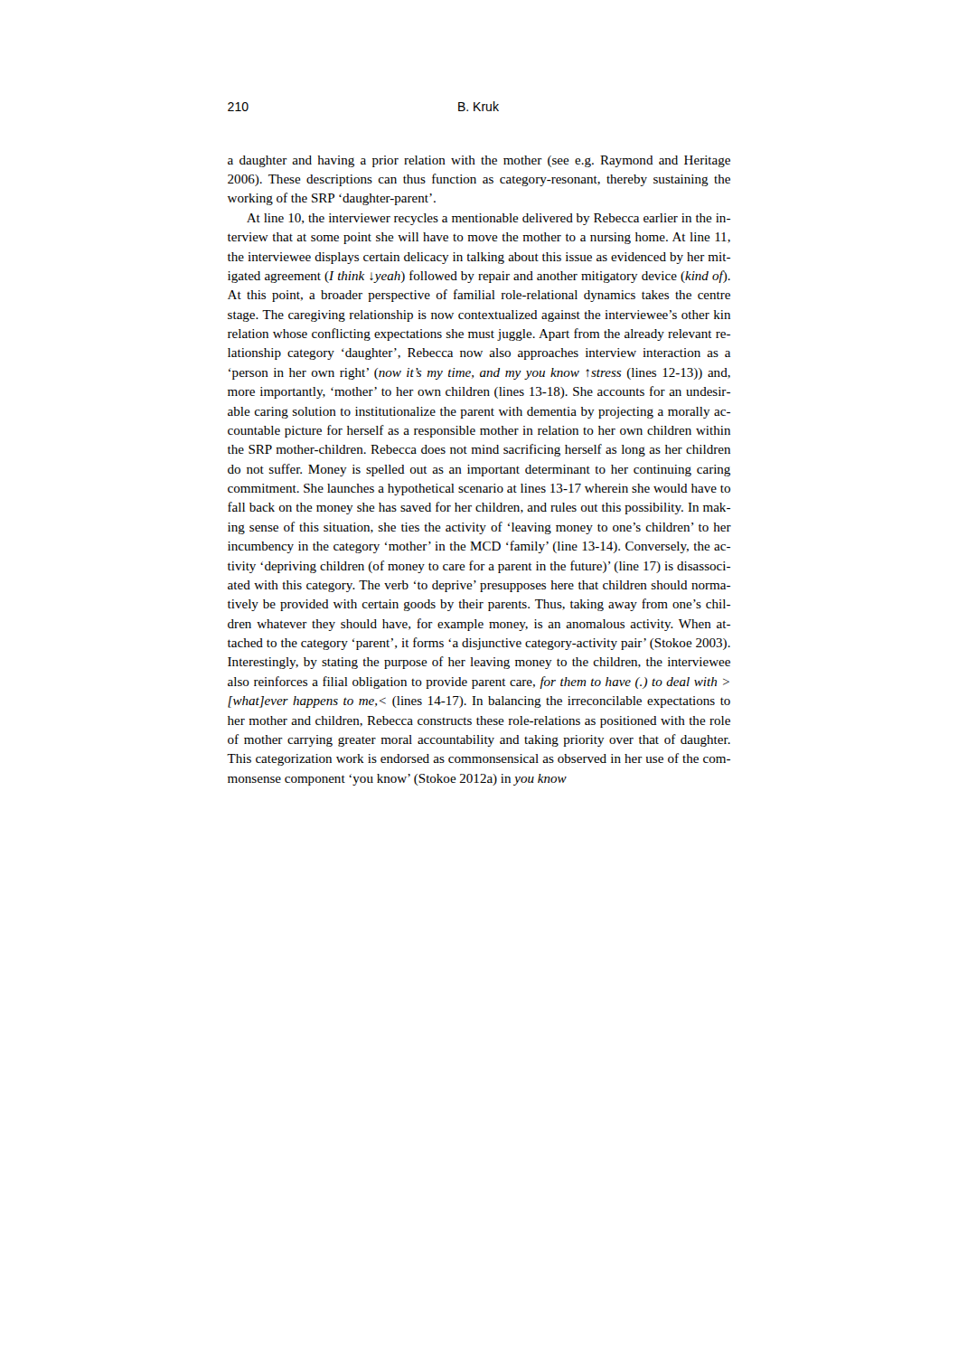210 B. Kruk
a daughter and having a prior relation with the mother (see e.g. Raymond and Heritage 2006). These descriptions can thus function as category-resonant, thereby sustaining the working of the SRP ‘daughter-parent’.
At line 10, the interviewer recycles a mentionable delivered by Rebecca earlier in the interview that at some point she will have to move the mother to a nursing home. At line 11, the interviewee displays certain delicacy in talking about this issue as evidenced by her mitigated agreement (I think ↓yeah) followed by repair and another mitigatory device (kind of). At this point, a broader perspective of familial role-relational dynamics takes the centre stage. The caregiving relationship is now contextualized against the interviewee’s other kin relation whose conflicting expectations she must juggle. Apart from the already relevant relationship category ‘daughter’, Rebecca now also approaches interview interaction as a ‘person in her own right’ (now it’s my time, and my you know ↑stress (lines 12-13)) and, more importantly, ‘mother’ to her own children (lines 13-18). She accounts for an undesirable caring solution to institutionalize the parent with dementia by projecting a morally accountable picture for herself as a responsible mother in relation to her own children within the SRP mother-children. Rebecca does not mind sacrificing herself as long as her children do not suffer. Money is spelled out as an important determinant to her continuing caring commitment. She launches a hypothetical scenario at lines 13-17 wherein she would have to fall back on the money she has saved for her children, and rules out this possibility. In making sense of this situation, she ties the activity of ‘leaving money to one’s children’ to her incumbency in the category ‘mother’ in the MCD ‘family’ (line 13-14). Conversely, the activity ‘depriving children (of money to care for a parent in the future)’ (line 17) is disassociated with this category. The verb ‘to deprive’ presupposes here that children should normatively be provided with certain goods by their parents. Thus, taking away from one’s children whatever they should have, for example money, is an anomalous activity. When attached to the category ‘parent’, it forms ‘a disjunctive category-activity pair’ (Stokoe 2003). Interestingly, by stating the purpose of her leaving money to the children, the interviewee also reinforces a filial obligation to provide parent care, for them to have (.) to deal with >[what]ever happens to me,< (lines 14-17). In balancing the irreconcilable expectations to her mother and children, Rebecca constructs these role-relations as positioned with the role of mother carrying greater moral accountability and taking priority over that of daughter. This categorization work is endorsed as commonsensical as observed in her use of the commonsense component ‘you know’ (Stokoe 2012a) in you know